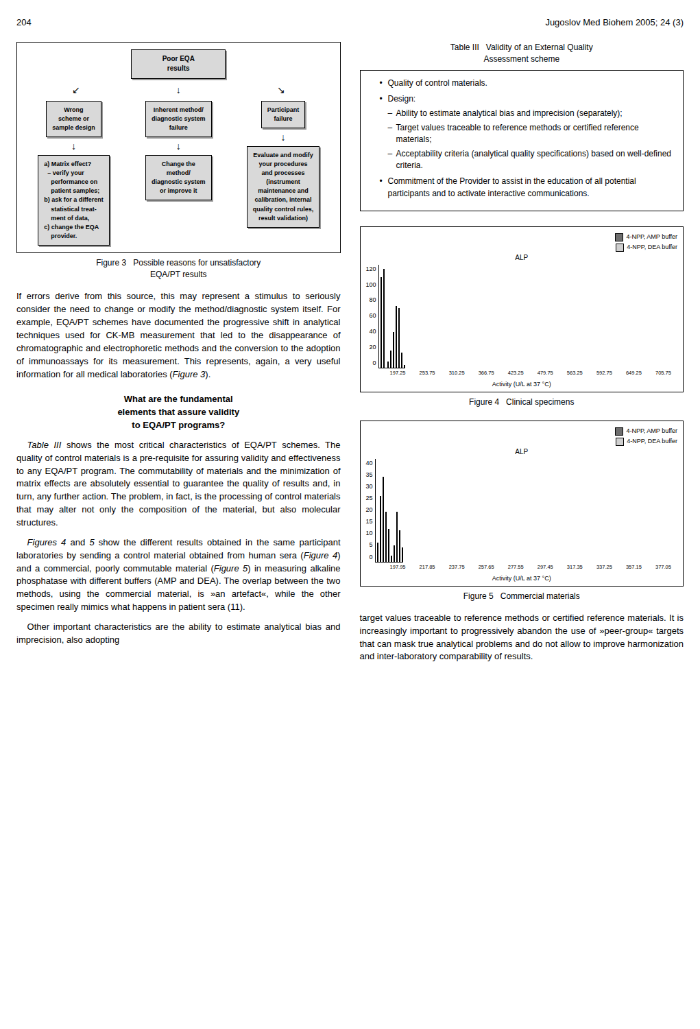204 Jugoslov Med Biohem 2005; 24 (3)
Poor EQA
results
↙↓↘
Wrong
scheme or
sample design
↓
a) Matrix effect?
– verify your
performance on
patient samples;
b) ask for a different
statistical treat-
ment of data,
c) change the EQA
provider.
Inherent method/
diagnostic system
failure
↓
Change the
method/
diagnostic system
or improve it
Participant
failure
↓
Evaluate and modify
your procedures
and processes
(instrument
maintenance and
calibration, internal
quality control rules,
result validation)
Figure 3 Possible reasons for unsatisfactory
EQA/PT results
If errors derive from this source, this may represent a stimulus to seriously consider the need to change or modify the method/diagnostic system itself. For example, EQA/PT schemes have documented the progressive shift in analytical techniques used for CK-MB measurement that led to the disappearance of chromatographic and electrophoretic methods and the conversion to the adoption of immunoassays for its measurement. This represents, again, a very useful information for all medical laboratories (Figure 3).
What are the fundamental
elements that assure validity
to EQA/PT programs?
Table III shows the most critical characteristics of EQA/PT schemes. The quality of control materials is a pre-requisite for assuring validity and effectiveness to any EQA/PT program. The commutability of materials and the minimization of matrix effects are absolutely essential to guarantee the quality of results and, in turn, any further action. The problem, in fact, is the processing of control materials that may alter not only the composition of the material, but also molecular structures.
Figures 4 and 5 show the different results obtained in the same participant laboratories by sending a control material obtained from human sera (Figure 4) and a commercial, poorly commutable material (Figure 5) in measuring alkaline phosphatase with different buffers (AMP and DEA). The overlap between the two methods, using the commercial material, is »an artefact«, while the other specimen really mimics what happens in patient sera (11).
Other important characteristics are the ability to estimate analytical bias and imprecision, also adopting
Table III Validity of an External Quality
Assessment scheme
Quality of control materials.
Design:
Ability to estimate analytical bias and imprecision (separately);
Target values traceable to reference methods or certified reference materials;
Acceptability criteria (analytical quality specifications) based on well-defined criteria.
Commitment of the Provider to assist in the education of all potential participants and to activate interactive communications.
4-NPP, AMP buffer
4-NPP, DEA buffer
ALP
120100806040200
197.25253.75310.25366.75423.25479.75563.25592.75649.25705.75
Activity (U/L at 37 °C)
Figure 4 Clinical specimens
4-NPP, AMP buffer
4-NPP, DEA buffer
ALP
4035302520151050
197.95217.85237.75257.65277.55297.45317.35337.25357.15377.05
Activity (U/L at 37 °C)
Figure 5 Commercial materials
target values traceable to reference methods or certified reference materials. It is increasingly important to progressively abandon the use of »peer-group« targets that can mask true analytical problems and do not allow to improve harmonization and inter-laboratory comparability of results.